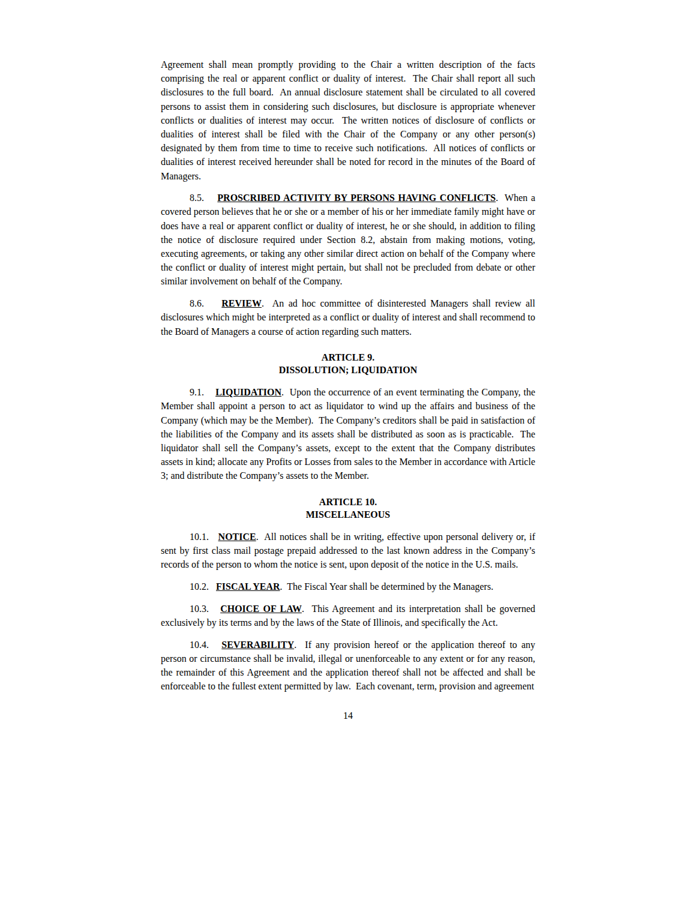Agreement shall mean promptly providing to the Chair a written description of the facts comprising the real or apparent conflict or duality of interest. The Chair shall report all such disclosures to the full board. An annual disclosure statement shall be circulated to all covered persons to assist them in considering such disclosures, but disclosure is appropriate whenever conflicts or dualities of interest may occur. The written notices of disclosure of conflicts or dualities of interest shall be filed with the Chair of the Company or any other person(s) designated by them from time to time to receive such notifications. All notices of conflicts or dualities of interest received hereunder shall be noted for record in the minutes of the Board of Managers.
8.5. PROSCRIBED ACTIVITY BY PERSONS HAVING CONFLICTS. When a covered person believes that he or she or a member of his or her immediate family might have or does have a real or apparent conflict or duality of interest, he or she should, in addition to filing the notice of disclosure required under Section 8.2, abstain from making motions, voting, executing agreements, or taking any other similar direct action on behalf of the Company where the conflict or duality of interest might pertain, but shall not be precluded from debate or other similar involvement on behalf of the Company.
8.6. REVIEW. An ad hoc committee of disinterested Managers shall review all disclosures which might be interpreted as a conflict or duality of interest and shall recommend to the Board of Managers a course of action regarding such matters.
ARTICLE 9. DISSOLUTION; LIQUIDATION
9.1. LIQUIDATION. Upon the occurrence of an event terminating the Company, the Member shall appoint a person to act as liquidator to wind up the affairs and business of the Company (which may be the Member). The Company’s creditors shall be paid in satisfaction of the liabilities of the Company and its assets shall be distributed as soon as is practicable. The liquidator shall sell the Company’s assets, except to the extent that the Company distributes assets in kind; allocate any Profits or Losses from sales to the Member in accordance with Article 3; and distribute the Company’s assets to the Member.
ARTICLE 10. MISCELLANEOUS
10.1. NOTICE. All notices shall be in writing, effective upon personal delivery or, if sent by first class mail postage prepaid addressed to the last known address in the Company’s records of the person to whom the notice is sent, upon deposit of the notice in the U.S. mails.
10.2. FISCAL YEAR. The Fiscal Year shall be determined by the Managers.
10.3. CHOICE OF LAW. This Agreement and its interpretation shall be governed exclusively by its terms and by the laws of the State of Illinois, and specifically the Act.
10.4. SEVERABILITY. If any provision hereof or the application thereof to any person or circumstance shall be invalid, illegal or unenforceable to any extent or for any reason, the remainder of this Agreement and the application thereof shall not be affected and shall be enforceable to the fullest extent permitted by law. Each covenant, term, provision and agreement
14